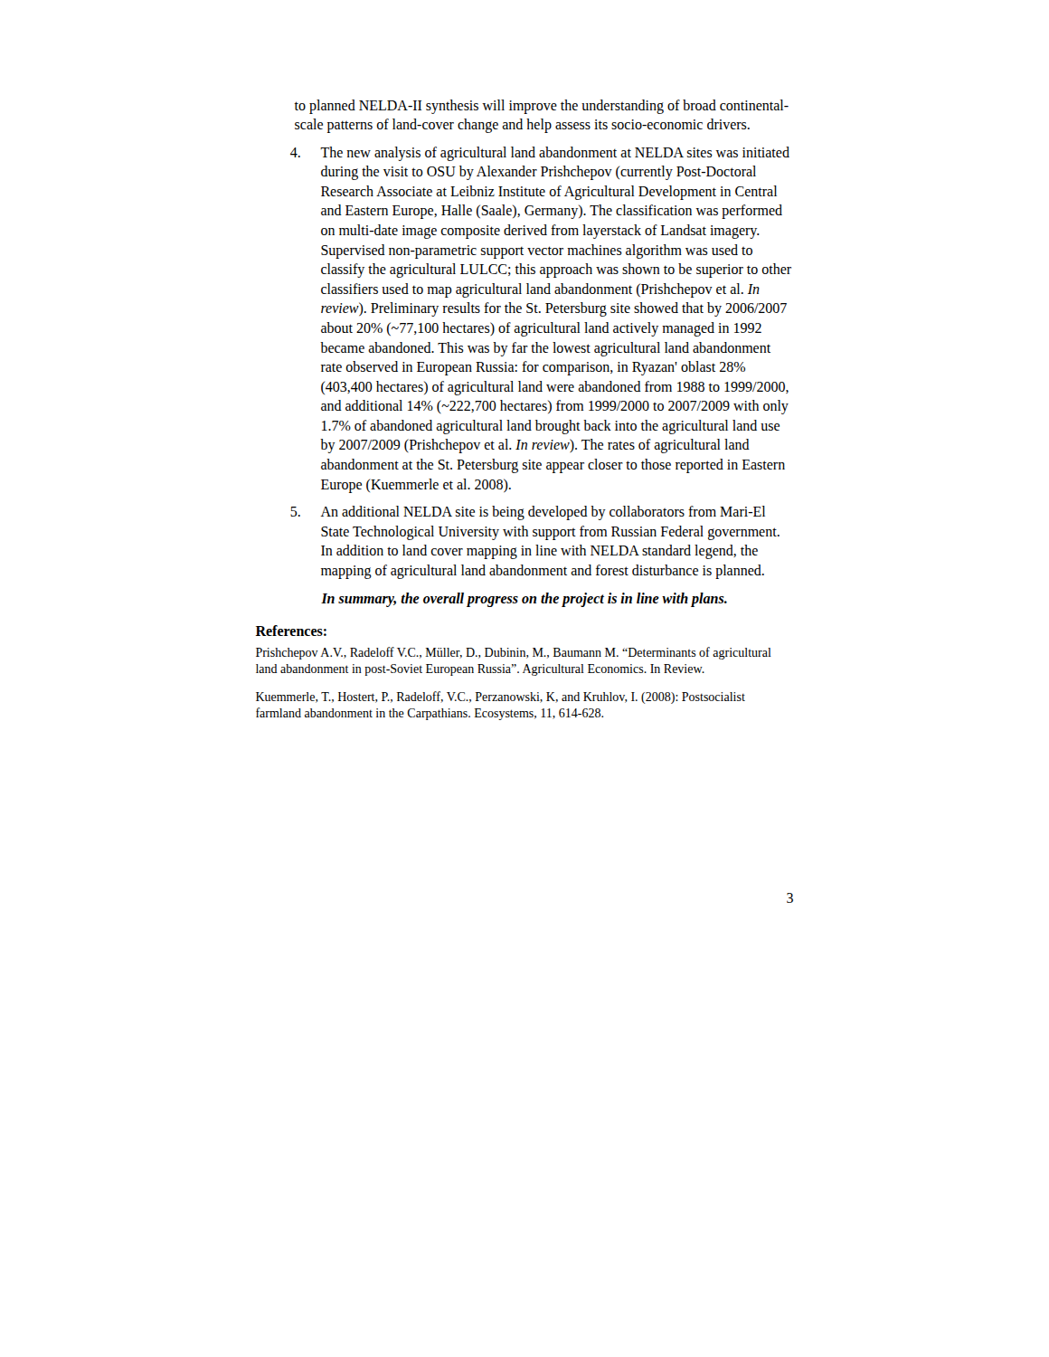to planned NELDA-II synthesis will improve the understanding of broad continental-scale patterns of land-cover change and help assess its socio-economic drivers.
The new analysis of agricultural land abandonment at NELDA sites was initiated during the visit to OSU by Alexander Prishchepov (currently Post-Doctoral Research Associate at Leibniz Institute of Agricultural Development in Central and Eastern Europe, Halle (Saale), Germany). The classification was performed on multi-date image composite derived from layerstack of Landsat imagery. Supervised non-parametric support vector machines algorithm was used to classify the agricultural LULCC; this approach was shown to be superior to other classifiers used to map agricultural land abandonment (Prishchepov et al. In review). Preliminary results for the St. Petersburg site showed that by 2006/2007 about 20% (~77,100 hectares) of agricultural land actively managed in 1992 became abandoned. This was by far the lowest agricultural land abandonment rate observed in European Russia: for comparison, in Ryazan' oblast 28% (403,400 hectares) of agricultural land were abandoned from 1988 to 1999/2000, and additional 14% (~222,700 hectares) from 1999/2000 to 2007/2009 with only 1.7% of abandoned agricultural land brought back into the agricultural land use by 2007/2009 (Prishchepov et al. In review). The rates of agricultural land abandonment at the St. Petersburg site appear closer to those reported in Eastern Europe (Kuemmerle et al. 2008).
An additional NELDA site is being developed by collaborators from Mari-El State Technological University with support from Russian Federal government. In addition to land cover mapping in line with NELDA standard legend, the mapping of agricultural land abandonment and forest disturbance is planned.
In summary, the overall progress on the project is in line with plans.
References:
Prishchepov A.V., Radeloff V.C., Müller, D., Dubinin, M., Baumann M. “Determinants of agricultural land abandonment in post-Soviet European Russia”. Agricultural Economics. In Review.
Kuemmerle, T., Hostert, P., Radeloff, V.C., Perzanowski, K, and Kruhlov, I. (2008): Postsocialist farmland abandonment in the Carpathians. Ecosystems, 11, 614-628.
3